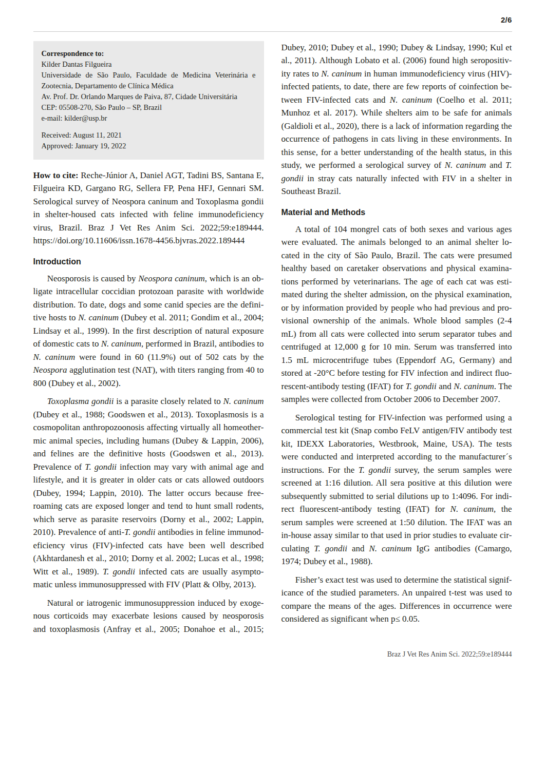2/6
Correspondence to:
Kilder Dantas Filgueira
Universidade de São Paulo, Faculdade de Medicina Veterinária e Zootecnia, Departamento de Clínica Médica
Av. Prof. Dr. Orlando Marques de Paiva, 87, Cidade Universitária
CEP: 05508-270, São Paulo – SP, Brazil
e-mail: kilder@usp.br
Received: August 11, 2021
Approved: January 19, 2022
How to cite: Reche-Júnior A, Daniel AGT, Tadini BS, Santana E, Filgueira KD, Gargano RG, Sellera FP, Pena HFJ, Gennari SM. Serological survey of Neospora caninum and Toxoplasma gondii in shelter-housed cats infected with feline immunodeficiency virus, Brazil. Braz J Vet Res Anim Sci. 2022;59:e189444. https://doi.org/10.11606/issn.1678-4456.bjvras.2022.189444
Introduction
Neosporosis is caused by Neospora caninum, which is an obligate intracellular coccidian protozoan parasite with worldwide distribution. To date, dogs and some canid species are the definitive hosts to N. caninum (Dubey et al. 2011; Gondim et al., 2004; Lindsay et al., 1999). In the first description of natural exposure of domestic cats to N. caninum, performed in Brazil, antibodies to N. caninum were found in 60 (11.9%) out of 502 cats by the Neospora agglutination test (NAT), with titers ranging from 40 to 800 (Dubey et al., 2002).
Toxoplasma gondii is a parasite closely related to N. caninum (Dubey et al., 1988; Goodswen et al., 2013). Toxoplasmosis is a cosmopolitan anthropozoonosis affecting virtually all homeothermic animal species, including humans (Dubey & Lappin, 2006), and felines are the definitive hosts (Goodswen et al., 2013). Prevalence of T. gondii infection may vary with animal age and lifestyle, and it is greater in older cats or cats allowed outdoors (Dubey, 1994; Lappin, 2010). The latter occurs because free-roaming cats are exposed longer and tend to hunt small rodents, which serve as parasite reservoirs (Dorny et al., 2002; Lappin, 2010). Prevalence of anti-T. gondii antibodies in feline immunodeficiency virus (FIV)-infected cats have been well described (Akhtardanesh et al., 2010; Dorny et al. 2002; Lucas et al., 1998; Witt et al., 1989). T. gondii infected cats are usually asymptomatic unless immunosuppressed with FIV (Platt & Olby, 2013).
Natural or iatrogenic immunosuppression induced by exogenous corticoids may exacerbate lesions caused by neosporosis and toxoplasmosis (Anfray et al., 2005; Donahoe et al., 2015; Dubey, 2010; Dubey et al., 1990; Dubey & Lindsay, 1990; Kul et al., 2011). Although Lobato et al. (2006) found high seropositivity rates to N. caninum in human immunodeficiency virus (HIV)-infected patients, to date, there are few reports of coinfection between FIV-infected cats and N. caninum (Coelho et al. 2011; Munhoz et al. 2017). While shelters aim to be safe for animals (Galdioli et al., 2020), there is a lack of information regarding the occurrence of pathogens in cats living in these environments. In this sense, for a better understanding of the health status, in this study, we performed a serological survey of N. caninum and T. gondii in stray cats naturally infected with FIV in a shelter in Southeast Brazil.
Material and Methods
A total of 104 mongrel cats of both sexes and various ages were evaluated. The animals belonged to an animal shelter located in the city of São Paulo, Brazil. The cats were presumed healthy based on caretaker observations and physical examinations performed by veterinarians. The age of each cat was estimated during the shelter admission, on the physical examination, or by information provided by people who had previous and provisional ownership of the animals. Whole blood samples (2-4 mL) from all cats were collected into serum separator tubes and centrifuged at 12,000 g for 10 min. Serum was transferred into 1.5 mL microcentrifuge tubes (Eppendorf AG, Germany) and stored at -20°C before testing for FIV infection and indirect fluorescent-antibody testing (IFAT) for T. gondii and N. caninum. The samples were collected from October 2006 to December 2007.
Serological testing for FIV-infection was performed using a commercial test kit (Snap combo FeLV antigen/FIV antibody test kit, IDEXX Laboratories, Westbrook, Maine, USA). The tests were conducted and interpreted according to the manufacturer´s instructions. For the T. gondii survey, the serum samples were screened at 1:16 dilution. All sera positive at this dilution were subsequently submitted to serial dilutions up to 1:4096. For indirect fluorescent-antibody testing (IFAT) for N. caninum, the serum samples were screened at 1:50 dilution. The IFAT was an in-house assay similar to that used in prior studies to evaluate circulating T. gondii and N. caninum IgG antibodies (Camargo, 1974; Dubey et al., 1988).
Fisher’s exact test was used to determine the statistical significance of the studied parameters. An unpaired t-test was used to compare the means of the ages. Differences in occurrence were considered as significant when p≤ 0.05.
Braz J Vet Res Anim Sci. 2022;59:e189444